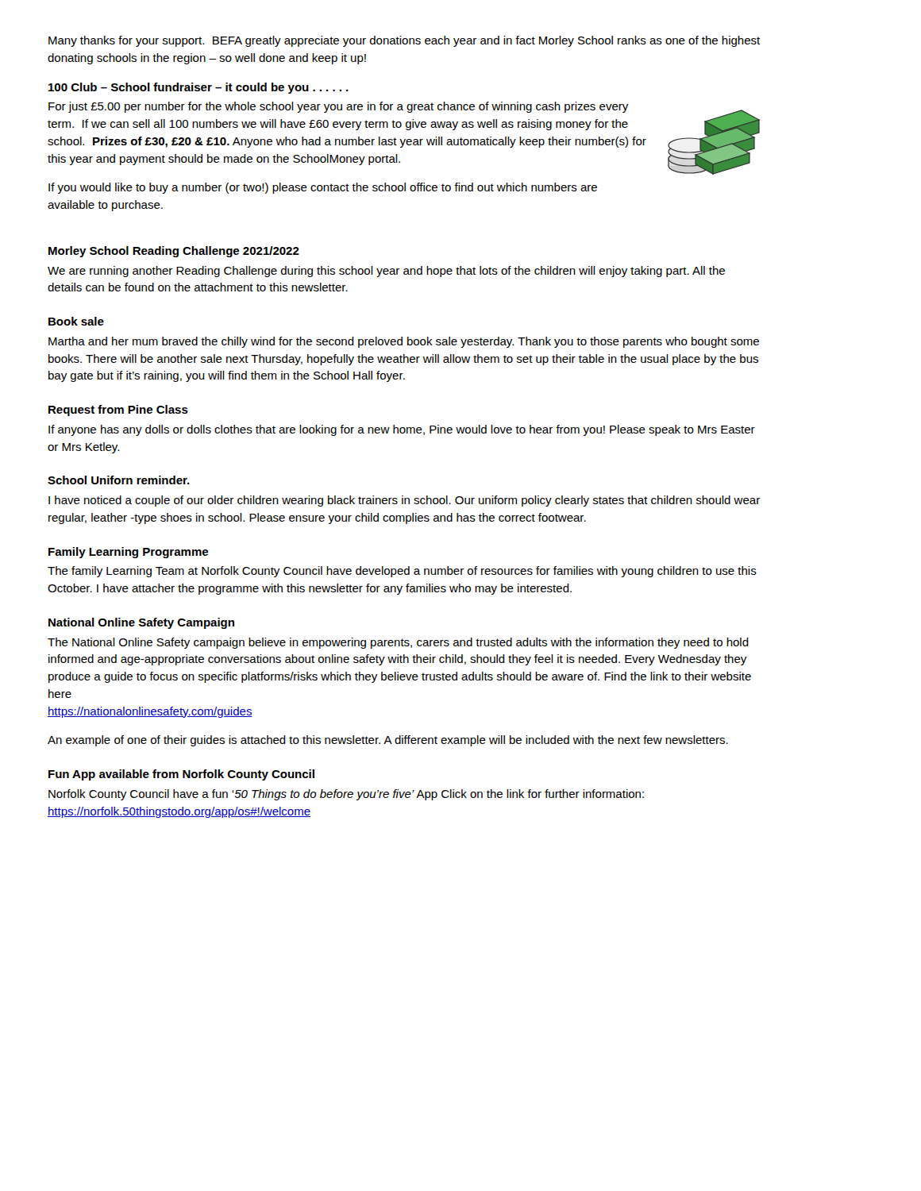Many thanks for your support. BEFA greatly appreciate your donations each year and in fact Morley School ranks as one of the highest donating schools in the region – so well done and keep it up!
100 Club – School fundraiser – it could be you . . . . . .
For just £5.00 per number for the whole school year you are in for a great chance of winning cash prizes every term. If we can sell all 100 numbers we will have £60 every term to give away as well as raising money for the school. Prizes of £30, £20 & £10. Anyone who had a number last year will automatically keep their number(s) for this year and payment should be made on the SchoolMoney portal.
If you would like to buy a number (or two!) please contact the school office to find out which numbers are available to purchase.
Morley School Reading Challenge 2021/2022
We are running another Reading Challenge during this school year and hope that lots of the children will enjoy taking part. All the details can be found on the attachment to this newsletter.
Book sale
Martha and her mum braved the chilly wind for the second preloved book sale yesterday. Thank you to those parents who bought some books. There will be another sale next Thursday, hopefully the weather will allow them to set up their table in the usual place by the bus bay gate but if it’s raining, you will find them in the School Hall foyer.
Request from Pine Class
If anyone has any dolls or dolls clothes that are looking for a new home, Pine would love to hear from you! Please speak to Mrs Easter or Mrs Ketley.
School Uniforn reminder.
I have noticed a couple of our older children wearing black trainers in school. Our uniform policy clearly states that children should wear regular, leather -type shoes in school. Please ensure your child complies and has the correct footwear.
Family Learning Programme
The family Learning Team at Norfolk County Council have developed a number of resources for families with young children to use this October. I have attacher the programme with this newsletter for any families who may be interested.
National Online Safety Campaign
The National Online Safety campaign believe in empowering parents, carers and trusted adults with the information they need to hold informed and age-appropriate conversations about online safety with their child, should they feel it is needed. Every Wednesday they produce a guide to focus on specific platforms/risks which they believe trusted adults should be aware of. Find the link to their website here
https://nationalonlinesafety.com/guides
An example of one of their guides is attached to this newsletter. A different example will be included with the next few newsletters.
Fun App available from Norfolk County Council
Norfolk County Council have a fun ‘50 Things to do before you’re five’ App Click on the link for further information: https://norfolk.50thingstodo.org/app/os#!/welcome